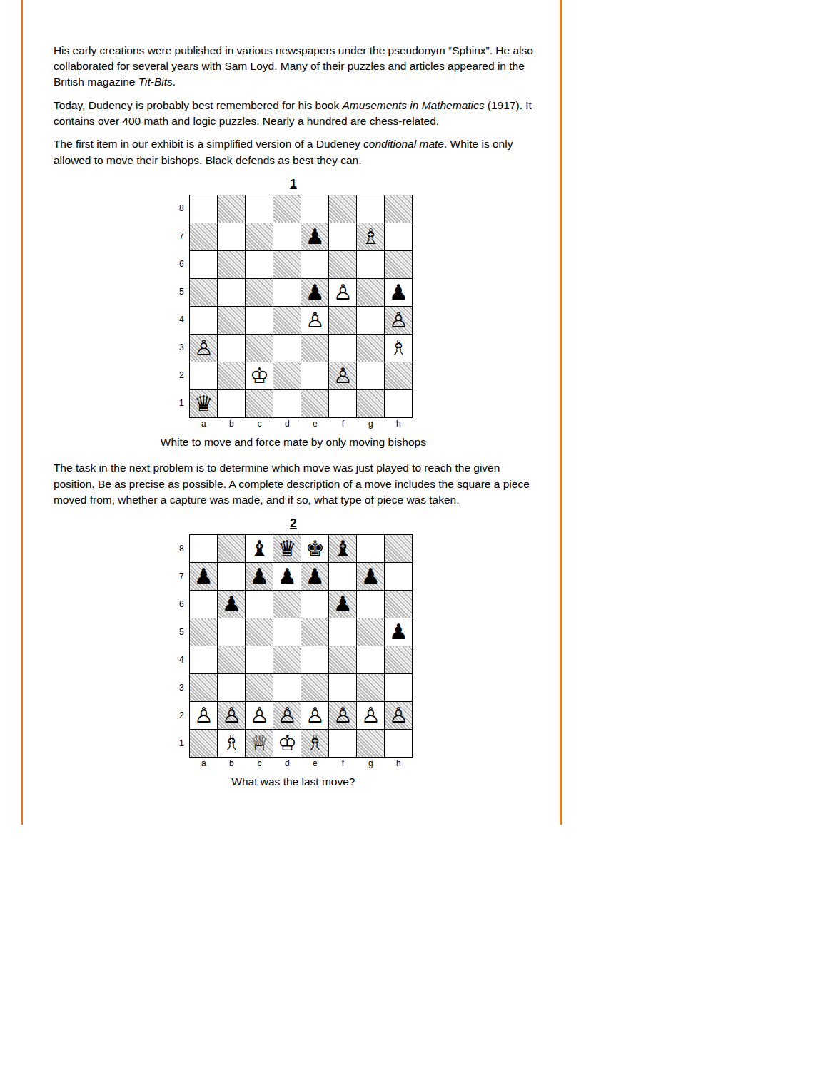His early creations were published in various newspapers under the pseudonym “Sphinx”. He also collaborated for several years with Sam Loyd. Many of their puzzles and articles appeared in the British magazine Tit-Bits.
Today, Dudeney is probably best remembered for his book Amusements in Mathematics (1917). It contains over 400 math and logic puzzles. Nearly a hundred are chess-related.
The first item in our exhibit is a simplified version of a Dudeney conditional mate. White is only allowed to move their bishops. Black defends as best they can.
1
| 8 | | | | | | | | |
| 7 | | | | | ♟ | | ♗ | |
| 6 | | | | | | | | |
| 5 | | | | | ♟ | ♙ | | ♟ |
| 4 | | | | | ♙ | | | ♙ |
| 3 | ♙ | | | | | | | ♗ |
| 2 | | | ♔ | | | ♙ | | |
| 1 | ♛ | | | | | | | |
| | a | b | c | d | e | f | g | h |
White to move and force mate by only moving bishops
The task in the next problem is to determine which move was just played to reach the given position. Be as precise as possible. A complete description of a move includes the square a piece moved from, whether a capture was made, and if so, what type of piece was taken.
2
| 8 | | | ♝ | ♛ | ♚ | ♝ | | |
| 7 | ♟ | | ♟ | ♟ | ♟ | | ♟ | |
| 6 | | ♟ | | | | ♟ | | |
| 5 | | | | | | | | ♟ |
| 4 | | | | | | | | |
| 3 | | | | | | | | |
| 2 | ♙ | ♙ | ♙ | ♙ | ♙ | ♙ | ♙ | ♙ |
| 1 | | ♗ | ♕ | ♔ | ♗ | | | |
| | a | b | c | d | e | f | g | h |
What was the last move?